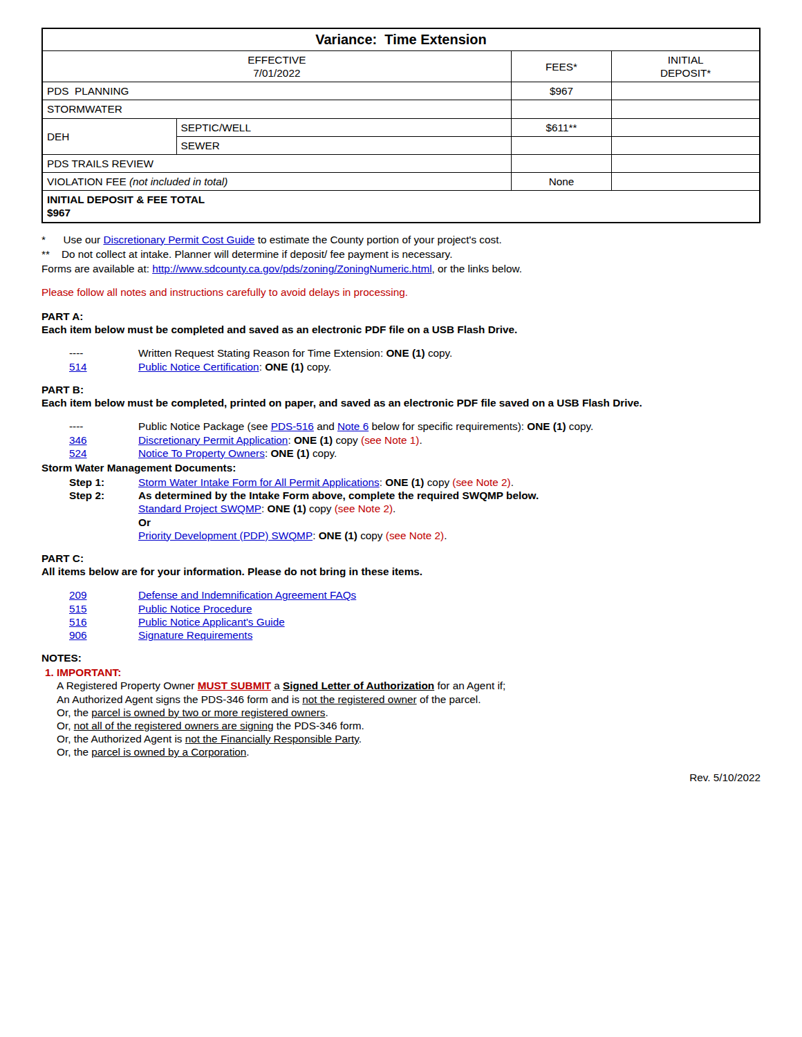| Variance: Time Extension |
| EFFECTIVE 7/01/2022 | FEES* | INITIAL DEPOSIT* |
| PDS PLANNING | $967 | |
| STORMWATER | | |
| DEH | SEPTIC/WELL | $611** | |
| SEWER | | |
| PDS TRAILS REVIEW | | |
| VIOLATION FEE (not included in total) | None | |
| INITIAL DEPOSIT & FEE TOTAL $967 |
* Use our Discretionary Permit Cost Guide to estimate the County portion of your project's cost.
** Do not collect at intake. Planner will determine if deposit/ fee payment is necessary.
Forms are available at: http://www.sdcounty.ca.gov/pds/zoning/ZoningNumeric.html, or the links below.
Please follow all notes and instructions carefully to avoid delays in processing.
PART A:
Each item below must be completed and saved as an electronic PDF file on a USB Flash Drive.
---- Written Request Stating Reason for Time Extension: ONE (1) copy.
514 Public Notice Certification: ONE (1) copy.
PART B:
Each item below must be completed, printed on paper, and saved as an electronic PDF file saved on a USB Flash Drive.
---- Public Notice Package (see PDS-516 and Note 6 below for specific requirements): ONE (1) copy.
346 Discretionary Permit Application: ONE (1) copy (see Note 1).
524 Notice To Property Owners: ONE (1) copy.
Storm Water Management Documents:
Step 1: Storm Water Intake Form for All Permit Applications: ONE (1) copy (see Note 2).
Step 2: As determined by the Intake Form above, complete the required SWQMP below.
Standard Project SWQMP: ONE (1) copy (see Note 2).
Or
Priority Development (PDP) SWQMP: ONE (1) copy (see Note 2).
PART C:
All items below are for your information. Please do not bring in these items.
209 Defense and Indemnification Agreement FAQs
515 Public Notice Procedure
516 Public Notice Applicant's Guide
906 Signature Requirements
NOTES:
IMPORTANT:
A Registered Property Owner MUST SUBMIT a Signed Letter of Authorization for an Agent if;
An Authorized Agent signs the PDS-346 form and is not the registered owner of the parcel.
Or, the parcel is owned by two or more registered owners.
Or, not all of the registered owners are signing the PDS-346 form.
Or, the Authorized Agent is not the Financially Responsible Party.
Or, the parcel is owned by a Corporation.
Rev. 5/10/2022